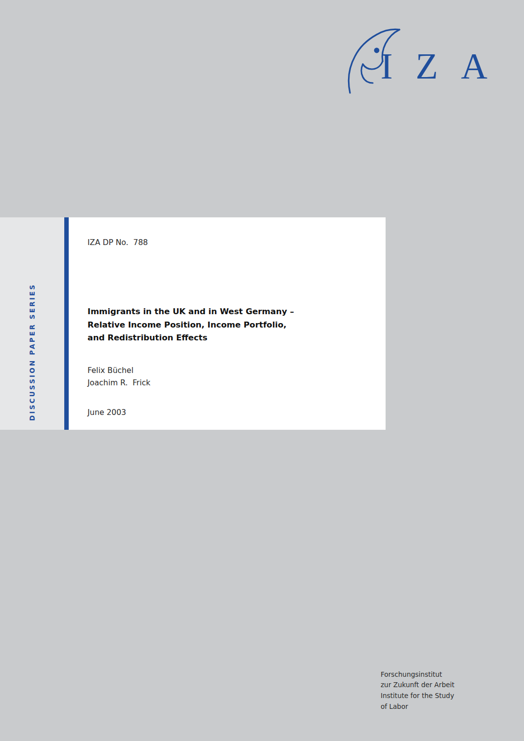I Z A
DISCUSSION PAPER SERIES
IZA DP No. 788
Immigrants in the UK and in West Germany –
Relative Income Position, Income Portfolio,
and Redistribution Effects
Felix Büchel
Joachim R. Frick
June 2003
Forschungsinstitut
zur Zukunft der Arbeit
Institute for the Study
of Labor